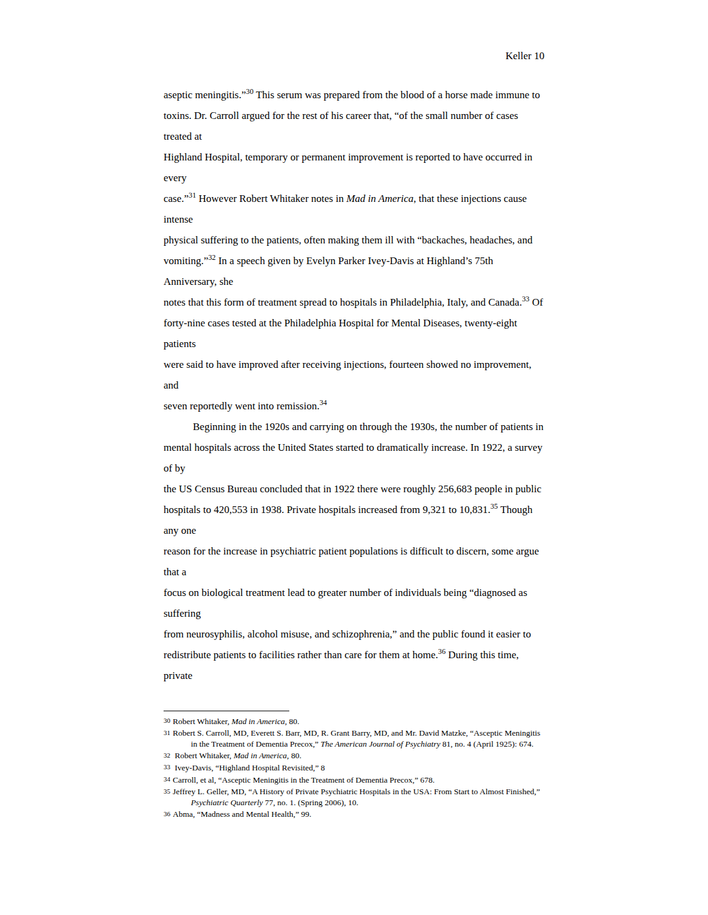Keller 10
aseptic meningitis.”30 This serum was prepared from the blood of a horse made immune to
toxins. Dr. Carroll argued for the rest of his career that, “of the small number of cases treated at
Highland Hospital, temporary or permanent improvement is reported to have occurred in every
case.”31 However Robert Whitaker notes in Mad in America, that these injections cause intense
physical suffering to the patients, often making them ill with “backaches, headaches, and
vomiting.”32 In a speech given by Evelyn Parker Ivey-Davis at Highland’s 75th Anniversary, she
notes that this form of treatment spread to hospitals in Philadelphia, Italy, and Canada.33 Of
forty-nine cases tested at the Philadelphia Hospital for Mental Diseases, twenty-eight patients
were said to have improved after receiving injections, fourteen showed no improvement, and
seven reportedly went into remission.34
Beginning in the 1920s and carrying on through the 1930s, the number of patients in
mental hospitals across the United States started to dramatically increase. In 1922, a survey of by
the US Census Bureau concluded that in 1922 there were roughly 256,683 people in public
hospitals to 420,553 in 1938. Private hospitals increased from 9,321 to 10,831.35 Though any one
reason for the increase in psychiatric patient populations is difficult to discern, some argue that a
focus on biological treatment lead to greater number of individuals being “diagnosed as suffering
from neurosyphilis, alcohol misuse, and schizophrenia,” and the public found it easier to
redistribute patients to facilities rather than care for them at home.36 During this time, private
30
Robert Whitaker, Mad in America, 80.
31
Robert S. Carroll, MD, Everett S. Barr, MD, R. Grant Barry, MD, and Mr. David Matzke, “Asceptic Meningitis in the Treatment of Dementia Precox,” The American Journal of Psychiatry 81, no. 4 (April 1925): 674.
32
Robert Whitaker, Mad in America, 80.
33
Ivey-Davis, “Highland Hospital Revisited,” 8
34
Carroll, et al, “Asceptic Meningitis in the Treatment of Dementia Precox,” 678.
35
Jeffrey L. Geller, MD, “A History of Private Psychiatric Hospitals in the USA: From Start to Almost Finished,” Psychiatric Quarterly 77, no. 1. (Spring 2006), 10.
36
Abma, “Madness and Mental Health,” 99.